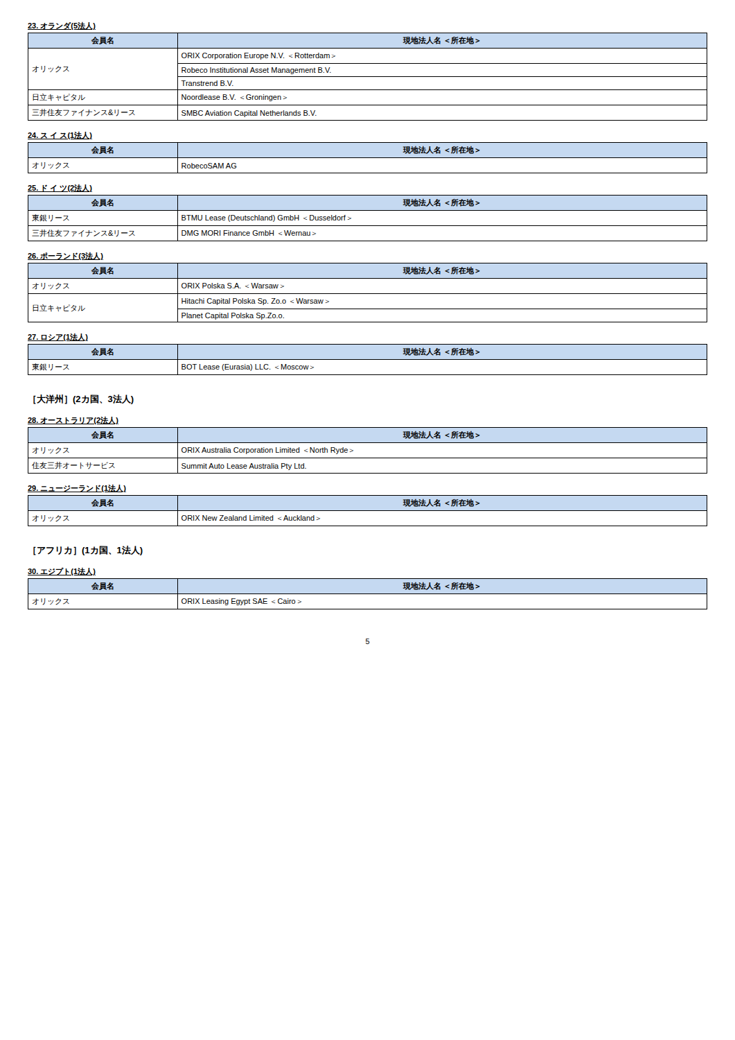23. オランダ(5法人)
| 会員名 | 現地法人名 ＜所在地＞ |
| --- | --- |
| オリックス | ORIX Corporation Europe N.V. ＜Rotterdam＞ |
| Robeco Institutional Asset Management B.V. |
| Transtrend B.V. |
| 日立キャピタル | Noordlease B.V. ＜Groningen＞ |
| 三井住友ファイナンス&リース | SMBC Aviation Capital Netherlands B.V. |
24. ス イ ス(1法人)
| 会員名 | 現地法人名 ＜所在地＞ |
| --- | --- |
| オリックス | RobecoSAM AG |
25. ド イ ツ(2法人)
| 会員名 | 現地法人名 ＜所在地＞ |
| --- | --- |
| 東銀リース | BTMU Lease (Deutschland) GmbH ＜Dusseldorf＞ |
| 三井住友ファイナンス&リース | DMG MORI Finance GmbH ＜Wernau＞ |
26. ポーランド(3法人)
| 会員名 | 現地法人名 ＜所在地＞ |
| --- | --- |
| オリックス | ORIX Polska S.A. ＜Warsaw＞ |
| 日立キャピタル | Hitachi Capital Polska Sp. Zo.o ＜Warsaw＞ |
| Planet Capital Polska Sp.Zo.o. |
27. ロシア(1法人)
| 会員名 | 現地法人名 ＜所在地＞ |
| --- | --- |
| 東銀リース | BOT Lease (Eurasia) LLC. ＜Moscow＞ |
［大洋州］(2カ国、3法人)
28. オーストラリア(2法人)
| 会員名 | 現地法人名 ＜所在地＞ |
| --- | --- |
| オリックス | ORIX Australia Corporation Limited ＜North Ryde＞ |
| 住友三井オートサービス | Summit Auto Lease Australia Pty Ltd. |
29. ニュージーランド(1法人)
| 会員名 | 現地法人名 ＜所在地＞ |
| --- | --- |
| オリックス | ORIX New Zealand Limited ＜Auckland＞ |
［アフリカ］(1カ国、1法人)
30. エジプト(1法人)
| 会員名 | 現地法人名 ＜所在地＞ |
| --- | --- |
| オリックス | ORIX Leasing Egypt SAE ＜Cairo＞ |
5